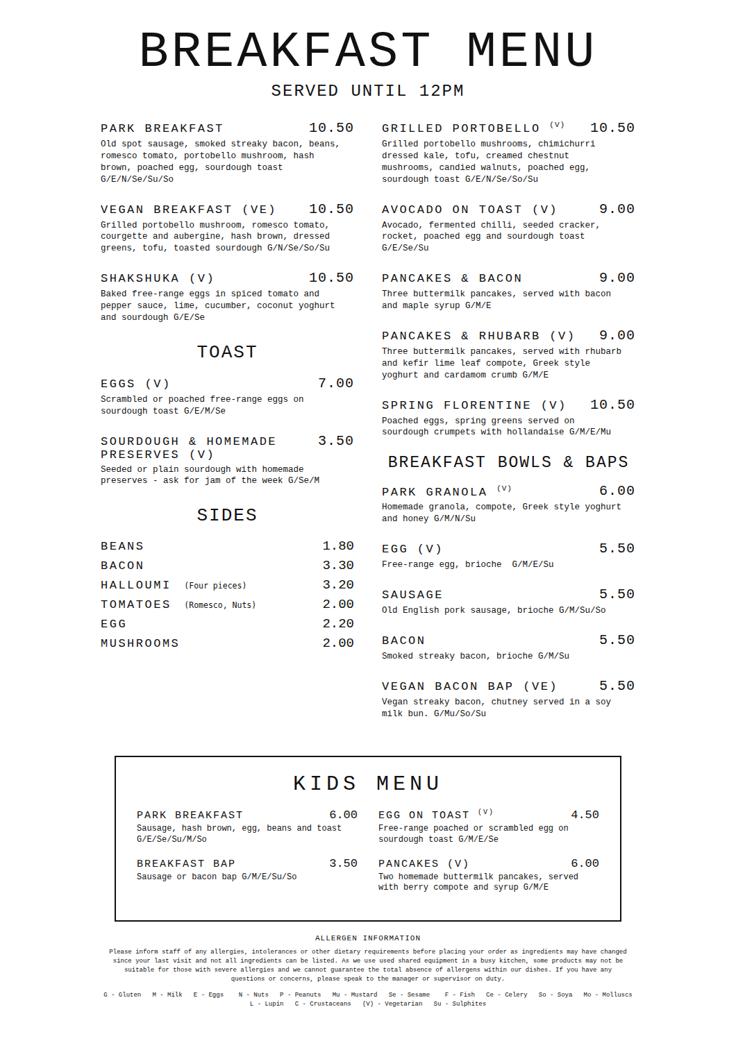BREAKFAST MENU
SERVED UNTIL 12PM
PARK BREAKFAST 10.50
Old spot sausage, smoked streaky bacon, beans, romesco tomato, portobello mushroom, hash brown, poached egg, sourdough toast G/E/N/Se/Su/So
VEGAN BREAKFAST (VE) 10.50
Grilled portobello mushroom, romesco tomato, courgette and aubergine, hash brown, dressed greens, tofu, toasted sourdough G/N/Se/So/Su
SHAKSHUKA (V) 10.50
Baked free-range eggs in spiced tomato and pepper sauce, lime, cucumber, coconut yoghurt and sourdough G/E/Se
TOAST
EGGS (V) 7.00
Scrambled or poached free-range eggs on sourdough toast G/E/M/Se
SOURDOUGH & HOMEMADE PRESERVES (V) 3.50
Seeded or plain sourdough with homemade preserves - ask for jam of the week G/Se/M
SIDES
BEANS 1.80
BACON 3.30
HALLOUMI (Four pieces) 3.20
TOMATOES (Romesco, Nuts) 2.00
EGG 2.20
MUSHROOMS 2.00
GRILLED PORTOBELLO (V) 10.50
Grilled portobello mushrooms, chimichurri dressed kale, tofu, creamed chestnut mushrooms, candied walnuts, poached egg, sourdough toast G/E/N/Se/So/Su
AVOCADO ON TOAST (V) 9.00
Avocado, fermented chilli, seeded cracker, rocket, poached egg and sourdough toast G/E/Se/Su
PANCAKES & BACON 9.00
Three buttermilk pancakes, served with bacon and maple syrup G/M/E
PANCAKES & RHUBARB (V) 9.00
Three buttermilk pancakes, served with rhubarb and kefir lime leaf compote, Greek style yoghurt and cardamom crumb G/M/E
SPRING FLORENTINE (V) 10.50
Poached eggs, spring greens served on sourdough crumpets with hollandaise G/M/E/Mu
BREAKFAST BOWLS & BAPS
PARK GRANOLA (V) 6.00
Homemade granola, compote, Greek style yoghurt and honey G/M/N/Su
EGG (V) 5.50
Free-range egg, brioche G/M/E/Su
SAUSAGE 5.50
Old English pork sausage, brioche G/M/Su/So
BACON 5.50
Smoked streaky bacon, brioche G/M/Su
VEGAN BACON BAP (VE) 5.50
Vegan streaky bacon, chutney served in a soy milk bun. G/Mu/So/Su
KIDS MENU
PARK BREAKFAST 6.00
Sausage, hash brown, egg, beans and toast G/E/Se/Su/M/So
BREAKFAST BAP 3.50
Sausage or bacon bap G/M/E/Su/So
EGG ON TOAST (V) 4.50
Free-range poached or scrambled egg on sourdough toast G/M/E/Se
PANCAKES (V) 6.00
Two homemade buttermilk pancakes, served with berry compote and syrup G/M/E
ALLERGEN INFORMATION
Please inform staff of any allergies, intolerances or other dietary requirements before placing your order as ingredients may have changed since your last visit and not all ingredients can be listed. As we use used shared equipment in a busy kitchen, some products may not be suitable for those with severe allergies and we cannot guarantee the total absence of allergens within our dishes. If you have any questions or concerns, please speak to the manager or supervisor on duty.
G - Gluten M - Milk E - Eggs N - Nuts P - Peanuts Mu - Mustard Se - Sesame F - Fish Ce - Celery So - Soya Mo - Molluscs
L - Lupin C - Crustaceans (V) - Vegetarian Su - Sulphites